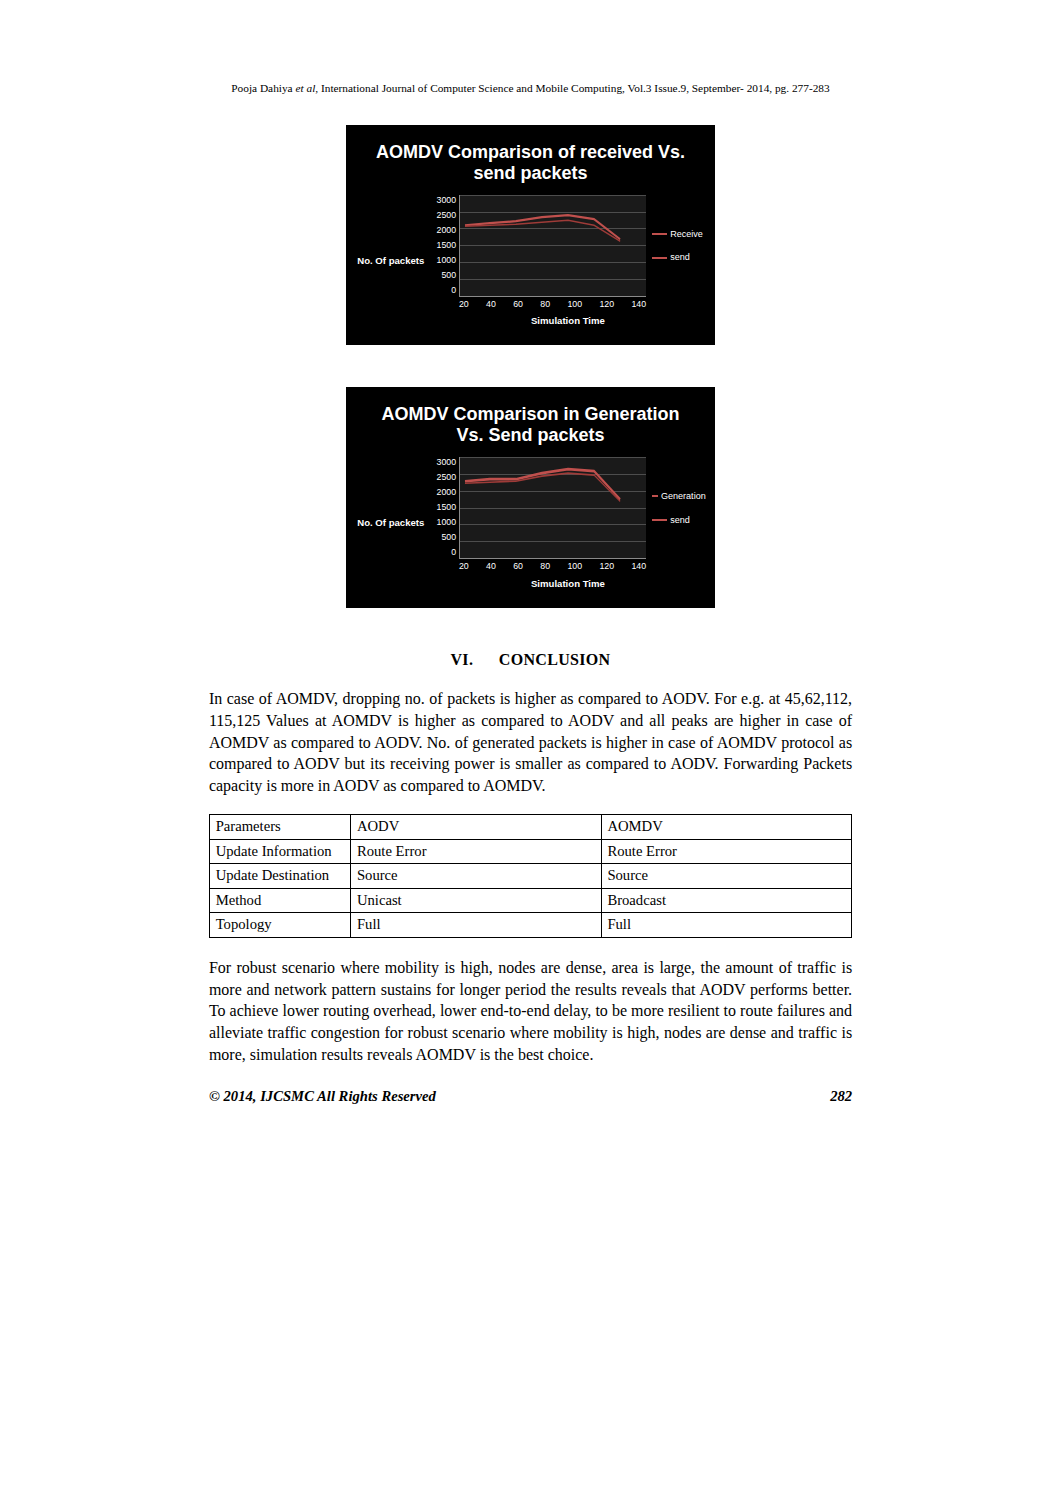Pooja Dahiya et al, International Journal of Computer Science and Mobile Computing, Vol.3 Issue.9, September- 2014, pg. 277-283
AOMDV Comparison of received Vs.
send packets
No. Of packets
3000 2500 2000 1500 1000 500 0
Receive
send
20406080100120140
Simulation Time
AOMDV Comparison in Generation
Vs. Send packets
No. Of packets
3000 2500 2000 1500 1000 500 0
Generation
send
20406080100120140
Simulation Time
VI. CONCLUSION
In case of AOMDV, dropping no. of packets is higher as compared to AODV. For e.g. at 45,62,112, 115,125 Values at AOMDV is higher as compared to AODV and all peaks are higher in case of AOMDV as compared to AODV. No. of generated packets is higher in case of AOMDV protocol as compared to AODV but its receiving power is smaller as compared to AODV. Forwarding Packets capacity is more in AODV as compared to AOMDV.
| Parameters | AODV | AOMDV |
| Update Information | Route Error | Route Error |
| Update Destination | Source | Source |
| Method | Unicast | Broadcast |
| Topology | Full | Full |
For robust scenario where mobility is high, nodes are dense, area is large, the amount of traffic is more and network pattern sustains for longer period the results reveals that AODV performs better. To achieve lower routing overhead, lower end-to-end delay, to be more resilient to route failures and alleviate traffic congestion for robust scenario where mobility is high, nodes are dense and traffic is more, simulation results reveals AOMDV is the best choice.
© 2014, IJCSMC All Rights Reserved 282